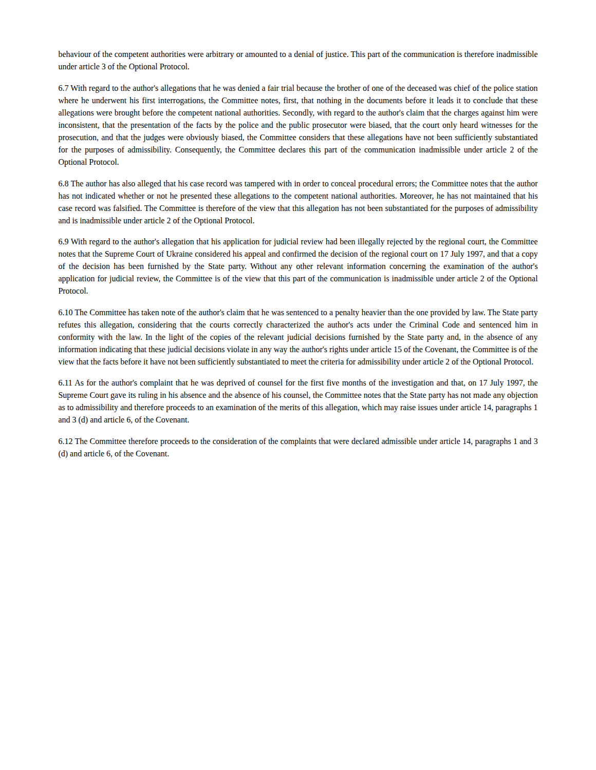behaviour of the competent authorities were arbitrary or amounted to a denial of justice. This part of the communication is therefore inadmissible under article 3 of the Optional Protocol.
6.7 With regard to the author's allegations that he was denied a fair trial because the brother of one of the deceased was chief of the police station where he underwent his first interrogations, the Committee notes, first, that nothing in the documents before it leads it to conclude that these allegations were brought before the competent national authorities. Secondly, with regard to the author's claim that the charges against him were inconsistent, that the presentation of the facts by the police and the public prosecutor were biased, that the court only heard witnesses for the prosecution, and that the judges were obviously biased, the Committee considers that these allegations have not been sufficiently substantiated for the purposes of admissibility. Consequently, the Committee declares this part of the communication inadmissible under article 2 of the Optional Protocol.
6.8 The author has also alleged that his case record was tampered with in order to conceal procedural errors; the Committee notes that the author has not indicated whether or not he presented these allegations to the competent national authorities. Moreover, he has not maintained that his case record was falsified. The Committee is therefore of the view that this allegation has not been substantiated for the purposes of admissibility and is inadmissible under article 2 of the Optional Protocol.
6.9 With regard to the author's allegation that his application for judicial review had been illegally rejected by the regional court, the Committee notes that the Supreme Court of Ukraine considered his appeal and confirmed the decision of the regional court on 17 July 1997, and that a copy of the decision has been furnished by the State party. Without any other relevant information concerning the examination of the author's application for judicial review, the Committee is of the view that this part of the communication is inadmissible under article 2 of the Optional Protocol.
6.10 The Committee has taken note of the author's claim that he was sentenced to a penalty heavier than the one provided by law. The State party refutes this allegation, considering that the courts correctly characterized the author's acts under the Criminal Code and sentenced him in conformity with the law. In the light of the copies of the relevant judicial decisions furnished by the State party and, in the absence of any information indicating that these judicial decisions violate in any way the author's rights under article 15 of the Covenant, the Committee is of the view that the facts before it have not been sufficiently substantiated to meet the criteria for admissibility under article 2 of the Optional Protocol.
6.11 As for the author's complaint that he was deprived of counsel for the first five months of the investigation and that, on 17 July 1997, the Supreme Court gave its ruling in his absence and the absence of his counsel, the Committee notes that the State party has not made any objection as to admissibility and therefore proceeds to an examination of the merits of this allegation, which may raise issues under article 14, paragraphs 1 and 3 (d) and article 6, of the Covenant.
6.12 The Committee therefore proceeds to the consideration of the complaints that were declared admissible under article 14, paragraphs 1 and 3 (d) and article 6, of the Covenant.